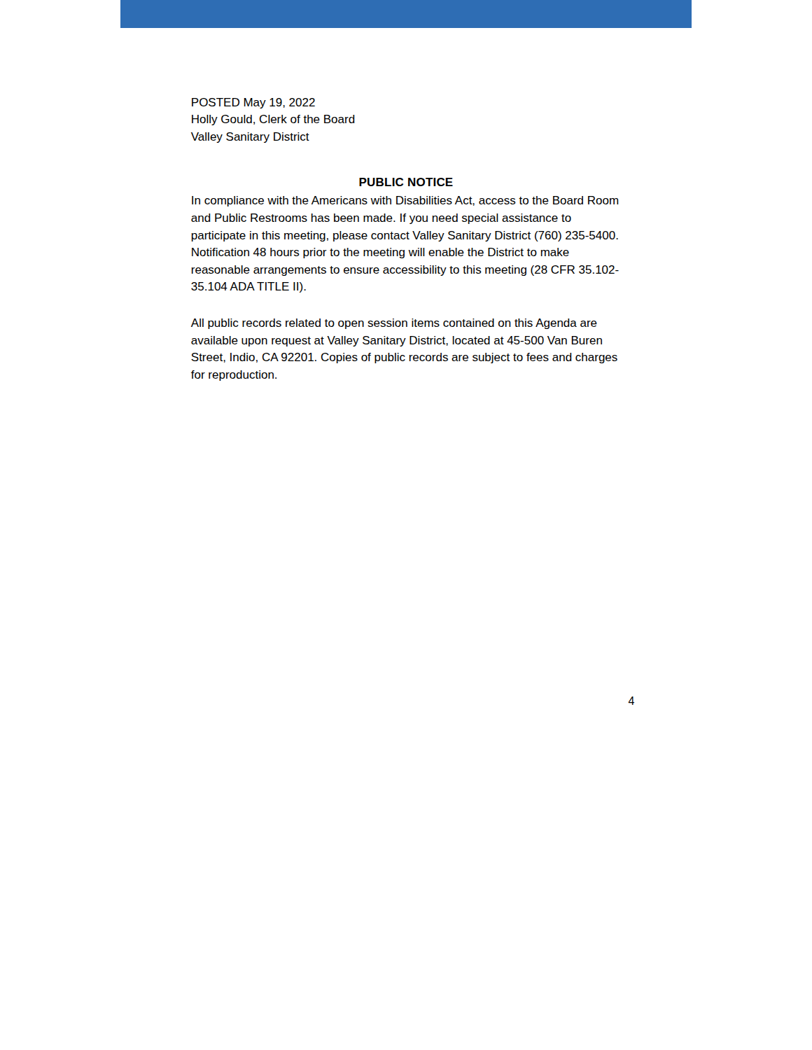POSTED May 19, 2022
Holly Gould, Clerk of the Board
Valley Sanitary District
PUBLIC NOTICE
In compliance with the Americans with Disabilities Act, access to the Board Room and Public Restrooms has been made. If you need special assistance to participate in this meeting, please contact Valley Sanitary District (760) 235-5400. Notification 48 hours prior to the meeting will enable the District to make reasonable arrangements to ensure accessibility to this meeting (28 CFR 35.102-35.104 ADA TITLE II).
All public records related to open session items contained on this Agenda are available upon request at Valley Sanitary District, located at 45-500 Van Buren Street, Indio, CA 92201. Copies of public records are subject to fees and charges for reproduction.
4